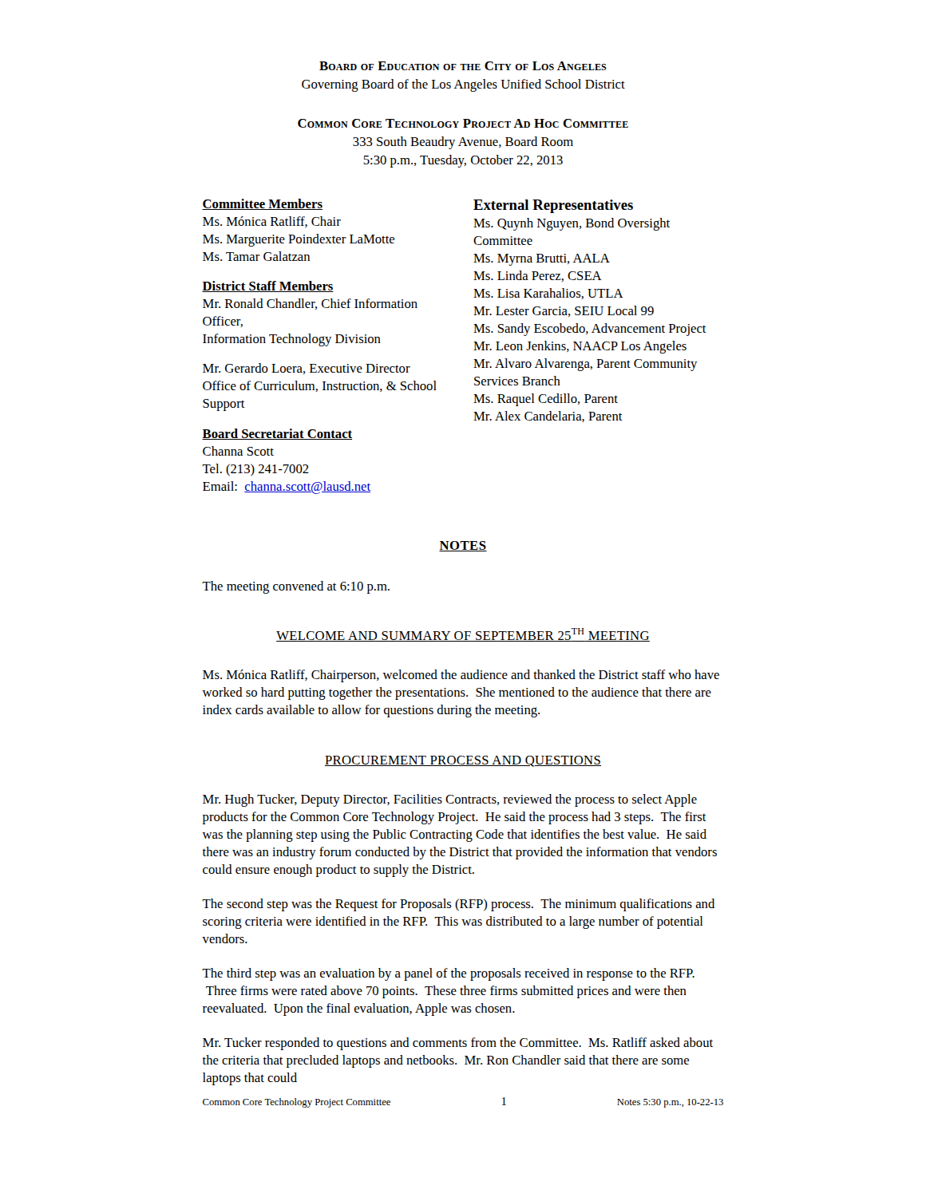Board of Education of the City of Los Angeles
Governing Board of the Los Angeles Unified School District
Common Core Technology Project Ad Hoc Committee
333 South Beaudry Avenue, Board Room
5:30 p.m., Tuesday, October 22, 2013
Committee Members
Ms. Mónica Ratliff, Chair
Ms. Marguerite Poindexter LaMotte
Ms. Tamar Galatzan
District Staff Members
Mr. Ronald Chandler, Chief Information Officer,
Information Technology Division
Mr. Gerardo Loera, Executive Director
Office of Curriculum, Instruction, & School Support
Board Secretariat Contact
Channa Scott
Tel. (213) 241-7002
Email: channa.scott@lausd.net
External Representatives
Ms. Quynh Nguyen, Bond Oversight Committee
Ms. Myrna Brutti, AALA
Ms. Linda Perez, CSEA
Ms. Lisa Karahalios, UTLA
Mr. Lester Garcia, SEIU Local 99
Ms. Sandy Escobedo, Advancement Project
Mr. Leon Jenkins, NAACP Los Angeles
Mr. Alvaro Alvarenga, Parent Community Services Branch
Ms. Raquel Cedillo, Parent
Mr. Alex Candelaria, Parent
NOTES
The meeting convened at 6:10 p.m.
WELCOME AND SUMMARY OF SEPTEMBER 25TH MEETING
Ms. Mónica Ratliff, Chairperson, welcomed the audience and thanked the District staff who have worked so hard putting together the presentations. She mentioned to the audience that there are index cards available to allow for questions during the meeting.
PROCUREMENT PROCESS AND QUESTIONS
Mr. Hugh Tucker, Deputy Director, Facilities Contracts, reviewed the process to select Apple products for the Common Core Technology Project. He said the process had 3 steps. The first was the planning step using the Public Contracting Code that identifies the best value. He said there was an industry forum conducted by the District that provided the information that vendors could ensure enough product to supply the District.
The second step was the Request for Proposals (RFP) process. The minimum qualifications and scoring criteria were identified in the RFP. This was distributed to a large number of potential vendors.
The third step was an evaluation by a panel of the proposals received in response to the RFP. Three firms were rated above 70 points. These three firms submitted prices and were then reevaluated. Upon the final evaluation, Apple was chosen.
Mr. Tucker responded to questions and comments from the Committee. Ms. Ratliff asked about the criteria that precluded laptops and netbooks. Mr. Ron Chandler said that there are some laptops that could
Common Core Technology Project Committee
1
Notes 5:30 p.m., 10-22-13